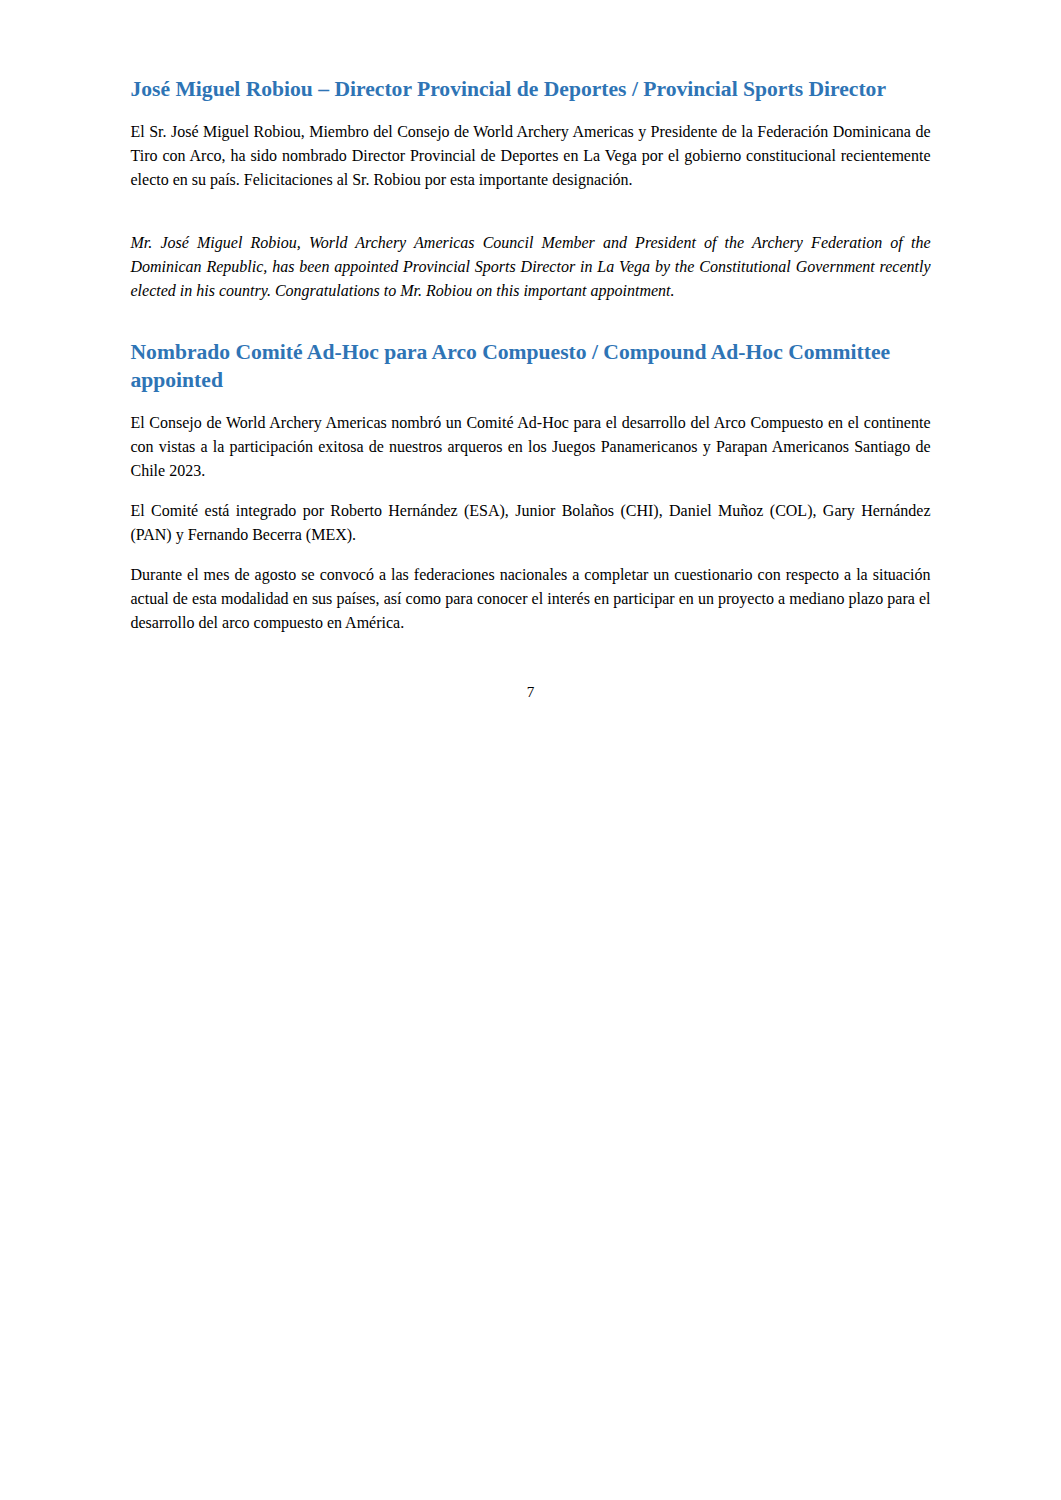José Miguel Robiou – Director Provincial de Deportes / Provincial Sports Director
El Sr. José Miguel Robiou, Miembro del Consejo de World Archery Americas y Presidente de la Federación Dominicana de Tiro con Arco, ha sido nombrado Director Provincial de Deportes en La Vega por el gobierno constitucional recientemente electo en su país. Felicitaciones al Sr. Robiou por esta importante designación.
Mr. José Miguel Robiou, World Archery Americas Council Member and President of the Archery Federation of the Dominican Republic, has been appointed Provincial Sports Director in La Vega by the Constitutional Government recently elected in his country. Congratulations to Mr. Robiou on this important appointment.
Nombrado Comité Ad-Hoc para Arco Compuesto / Compound Ad-Hoc Committee appointed
El Consejo de World Archery Americas nombró un Comité Ad-Hoc para el desarrollo del Arco Compuesto en el continente con vistas a la participación exitosa de nuestros arqueros en los Juegos Panamericanos y Parapan Americanos Santiago de Chile 2023.
El Comité está integrado por Roberto Hernández (ESA), Junior Bolaños (CHI), Daniel Muñoz (COL), Gary Hernández (PAN) y Fernando Becerra (MEX).
Durante el mes de agosto se convocó a las federaciones nacionales a completar un cuestionario con respecto a la situación actual de esta modalidad en sus países, así como para conocer el interés en participar en un proyecto a mediano plazo para el desarrollo del arco compuesto en América.
7